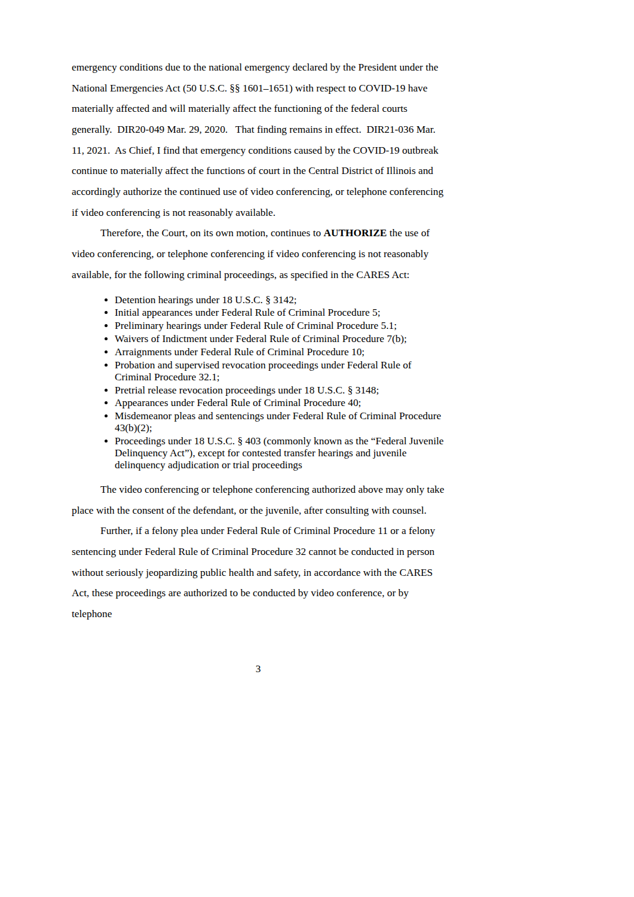emergency conditions due to the national emergency declared by the President under the National Emergencies Act (50 U.S.C. §§ 1601–1651) with respect to COVID-19 have materially affected and will materially affect the functioning of the federal courts generally. DIR20-049 Mar. 29, 2020. That finding remains in effect. DIR21-036 Mar. 11, 2021. As Chief, I find that emergency conditions caused by the COVID-19 outbreak continue to materially affect the functions of court in the Central District of Illinois and accordingly authorize the continued use of video conferencing, or telephone conferencing if video conferencing is not reasonably available.
Therefore, the Court, on its own motion, continues to AUTHORIZE the use of video conferencing, or telephone conferencing if video conferencing is not reasonably available, for the following criminal proceedings, as specified in the CARES Act:
Detention hearings under 18 U.S.C. § 3142;
Initial appearances under Federal Rule of Criminal Procedure 5;
Preliminary hearings under Federal Rule of Criminal Procedure 5.1;
Waivers of Indictment under Federal Rule of Criminal Procedure 7(b);
Arraignments under Federal Rule of Criminal Procedure 10;
Probation and supervised revocation proceedings under Federal Rule of Criminal Procedure 32.1;
Pretrial release revocation proceedings under 18 U.S.C. § 3148;
Appearances under Federal Rule of Criminal Procedure 40;
Misdemeanor pleas and sentencings under Federal Rule of Criminal Procedure 43(b)(2);
Proceedings under 18 U.S.C. § 403 (commonly known as the “Federal Juvenile Delinquency Act”), except for contested transfer hearings and juvenile delinquency adjudication or trial proceedings
The video conferencing or telephone conferencing authorized above may only take place with the consent of the defendant, or the juvenile, after consulting with counsel.
Further, if a felony plea under Federal Rule of Criminal Procedure 11 or a felony sentencing under Federal Rule of Criminal Procedure 32 cannot be conducted in person without seriously jeopardizing public health and safety, in accordance with the CARES Act, these proceedings are authorized to be conducted by video conference, or by telephone
3